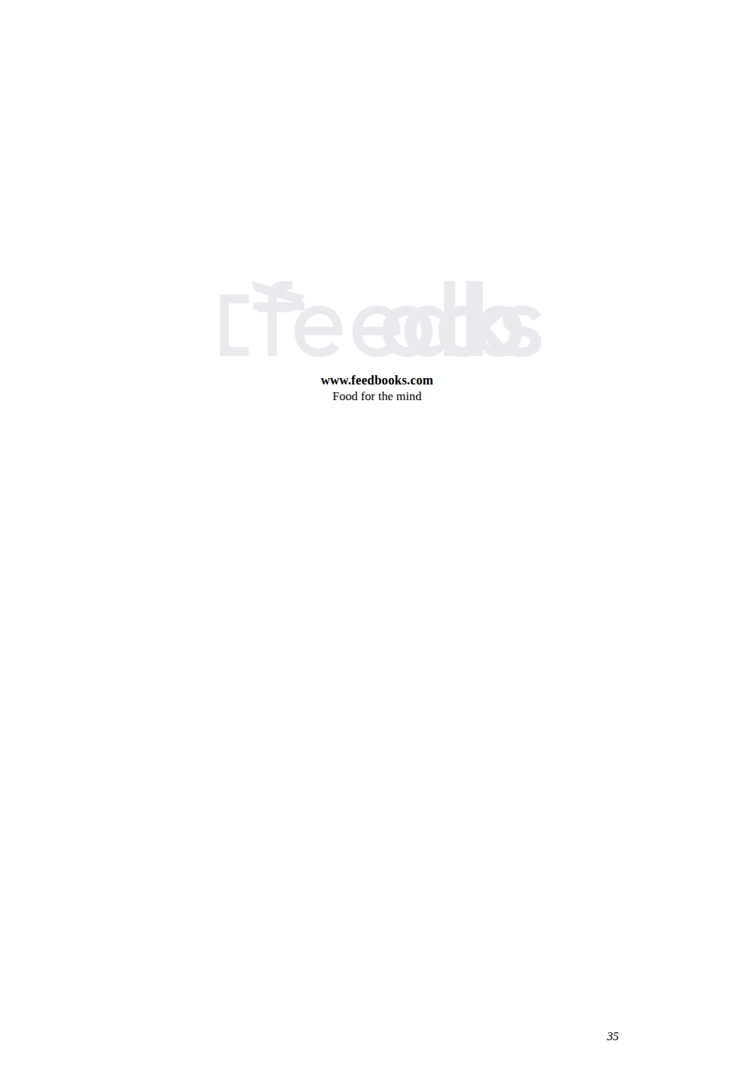www.feedbooks.com
Food for the mind
35